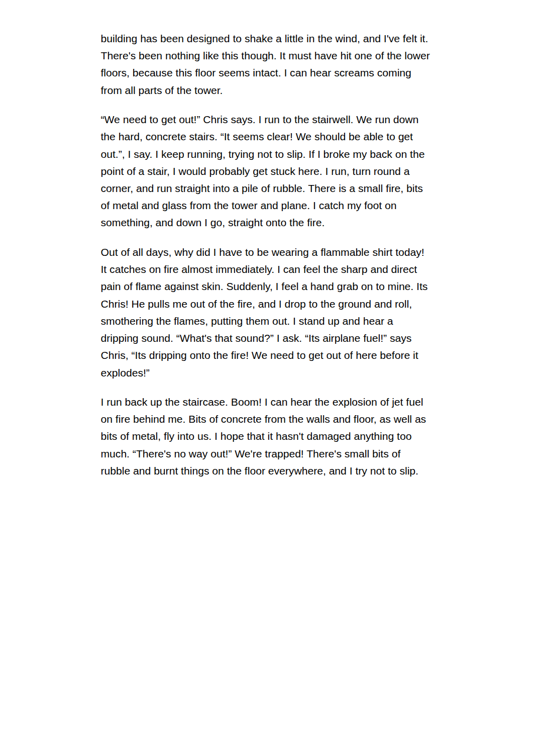building has been designed to shake a little in the wind, and I've felt it. There's been nothing like this though. It must have hit one of the lower floors, because this floor seems intact. I can hear screams coming from all parts of the tower.
“We need to get out!” Chris says. I run to the stairwell. We run down the hard, concrete stairs. “It seems clear! We should be able to get out.”, I say. I keep running, trying not to slip. If I broke my back on the point of a stair, I would probably get stuck here. I run, turn round a corner, and run straight into a pile of rubble. There is a small fire, bits of metal and glass from the tower and plane. I catch my foot on something, and down I go, straight onto the fire.
Out of all days, why did I have to be wearing a flammable shirt today! It catches on fire almost immediately. I can feel the sharp and direct pain of flame against skin. Suddenly, I feel a hand grab on to mine. Its Chris! He pulls me out of the fire, and I drop to the ground and roll, smothering the flames, putting them out. I stand up and hear a dripping sound. “What's that sound?” I ask. “Its airplane fuel!” says Chris, “Its dripping onto the fire! We need to get out of here before it explodes!”
I run back up the staircase. Boom! I can hear the explosion of jet fuel on fire behind me. Bits of concrete from the walls and floor, as well as bits of metal, fly into us. I hope that it hasn't damaged anything too much. “There's no way out!” We're trapped! There's small bits of rubble and burnt things on the floor everywhere, and I try not to slip.